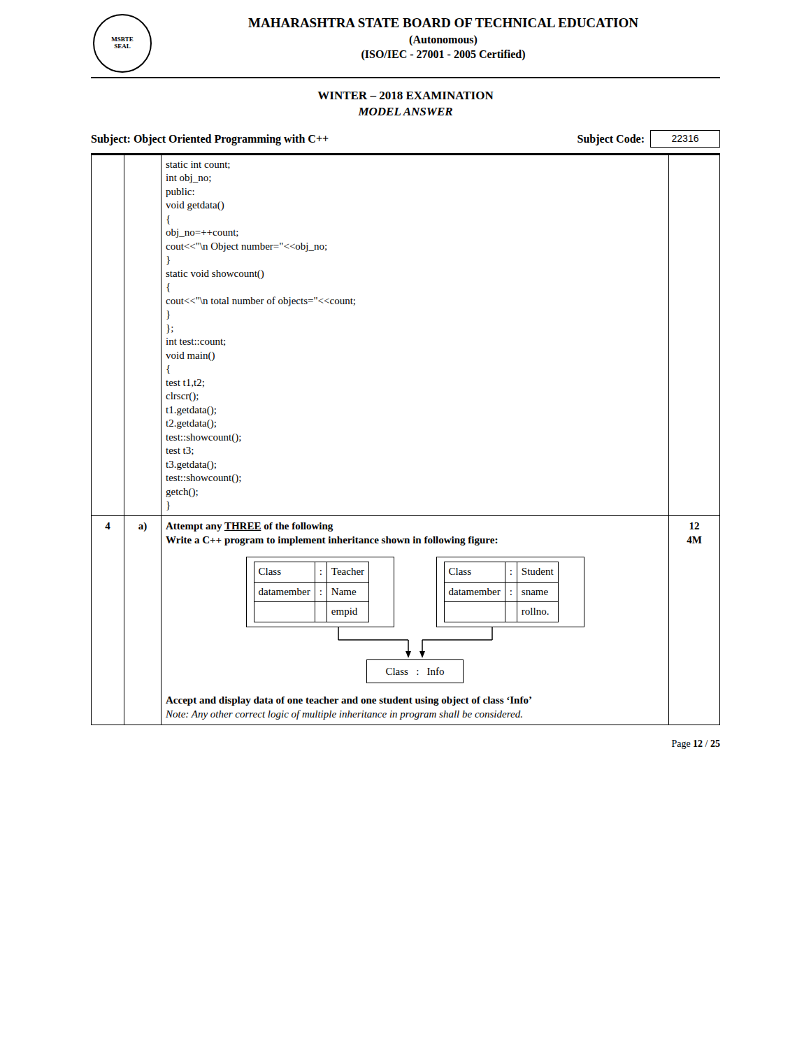MSBTE
SEAL
MAHARASHTRA STATE BOARD OF TECHNICAL EDUCATION
(Autonomous)
(ISO/IEC - 27001 - 2005 Certified)
WINTER – 2018 EXAMINATION
MODEL ANSWER
Subject: Object Oriented Programming with C++
Subject Code: 22316
| | | static int count; int obj_no; public: void getdata() { obj_no=++count; cout<<"\n Object number="<<obj_no; } static void showcount() { cout<<"\n total number of objects="<<count; } }; int test::count; void main() { test t1,t2; clrscr(); t1.getdata(); t2.getdata(); test::showcount(); test t3; t3.getdata(); test::showcount(); getch(); } | |
| 4 | a) | Attempt any THREE of the following Write a C++ program to implement inheritance shown in following figure: / Class / : / Teacher / / datamember / : / Name / / / / empid / / Class / : / Student / / datamember / : / sname / / / / rollno. / Class : Info Accept and display data of one teacher and one student using object of class ‘Info’ Note: Any other correct logic of multiple inheritance in program shall be considered. | 12 4M |
Page 12 / 25